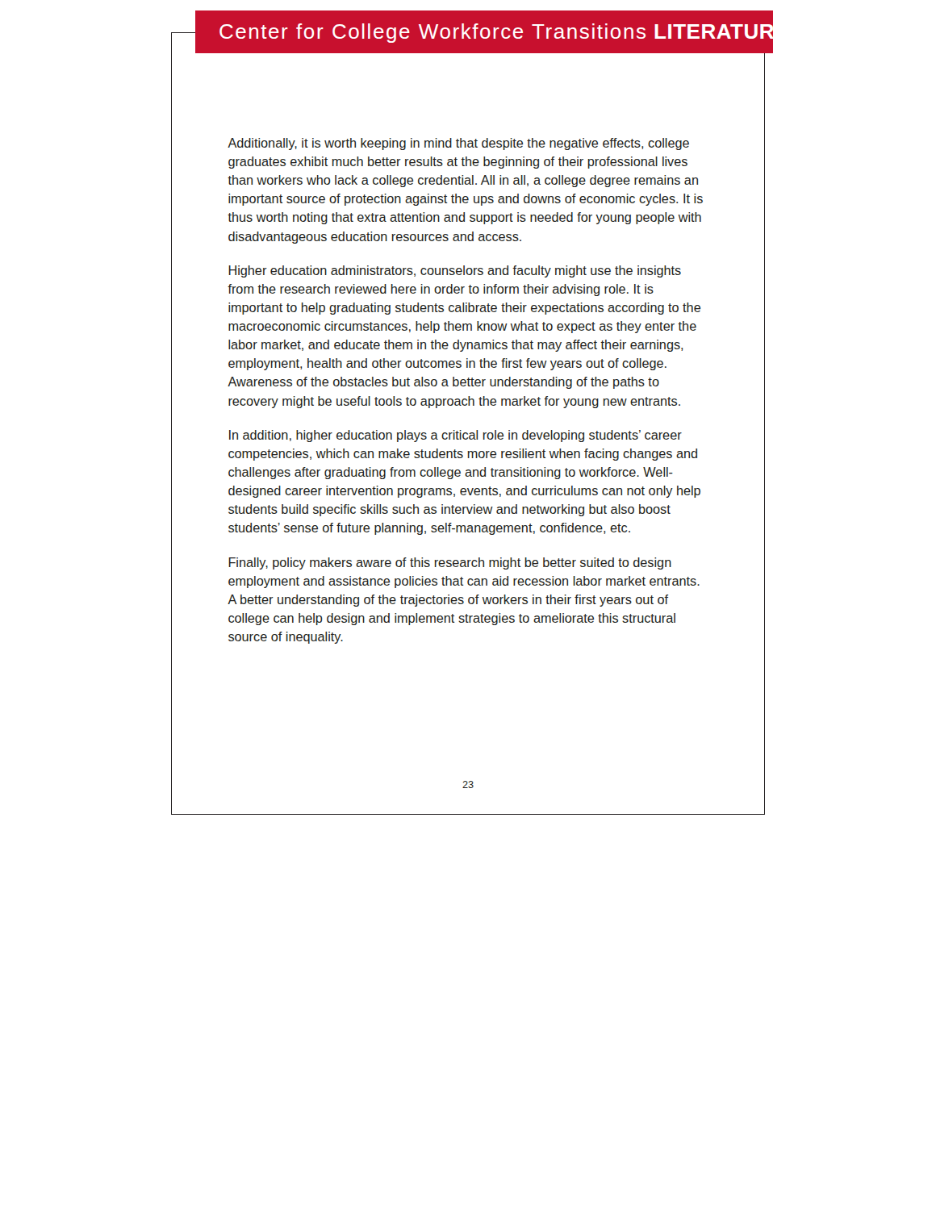Center for College Workforce Transitions LITERATURE REVIEW #4
Additionally, it is worth keeping in mind that despite the negative effects, college graduates exhibit much better results at the beginning of their professional lives than workers who lack a college credential. All in all, a college degree remains an important source of protection against the ups and downs of economic cycles. It is thus worth noting that extra attention and support is needed for young people with disadvantageous education resources and access.
Higher education administrators, counselors and faculty might use the insights from the research reviewed here in order to inform their advising role. It is important to help graduating students calibrate their expectations according to the macroeconomic circumstances, help them know what to expect as they enter the labor market, and educate them in the dynamics that may affect their earnings, employment, health and other outcomes in the first few years out of college. Awareness of the obstacles but also a better understanding of the paths to recovery might be useful tools to approach the market for young new entrants.
In addition, higher education plays a critical role in developing students’ career competencies, which can make students more resilient when facing changes and challenges after graduating from college and transitioning to workforce. Well-designed career intervention programs, events, and curriculums can not only help students build specific skills such as interview and networking but also boost students’ sense of future planning, self-management, confidence, etc.
Finally, policy makers aware of this research might be better suited to design employment and assistance policies that can aid recession labor market entrants. A better understanding of the trajectories of workers in their first years out of college can help design and implement strategies to ameliorate this structural source of inequality.
23